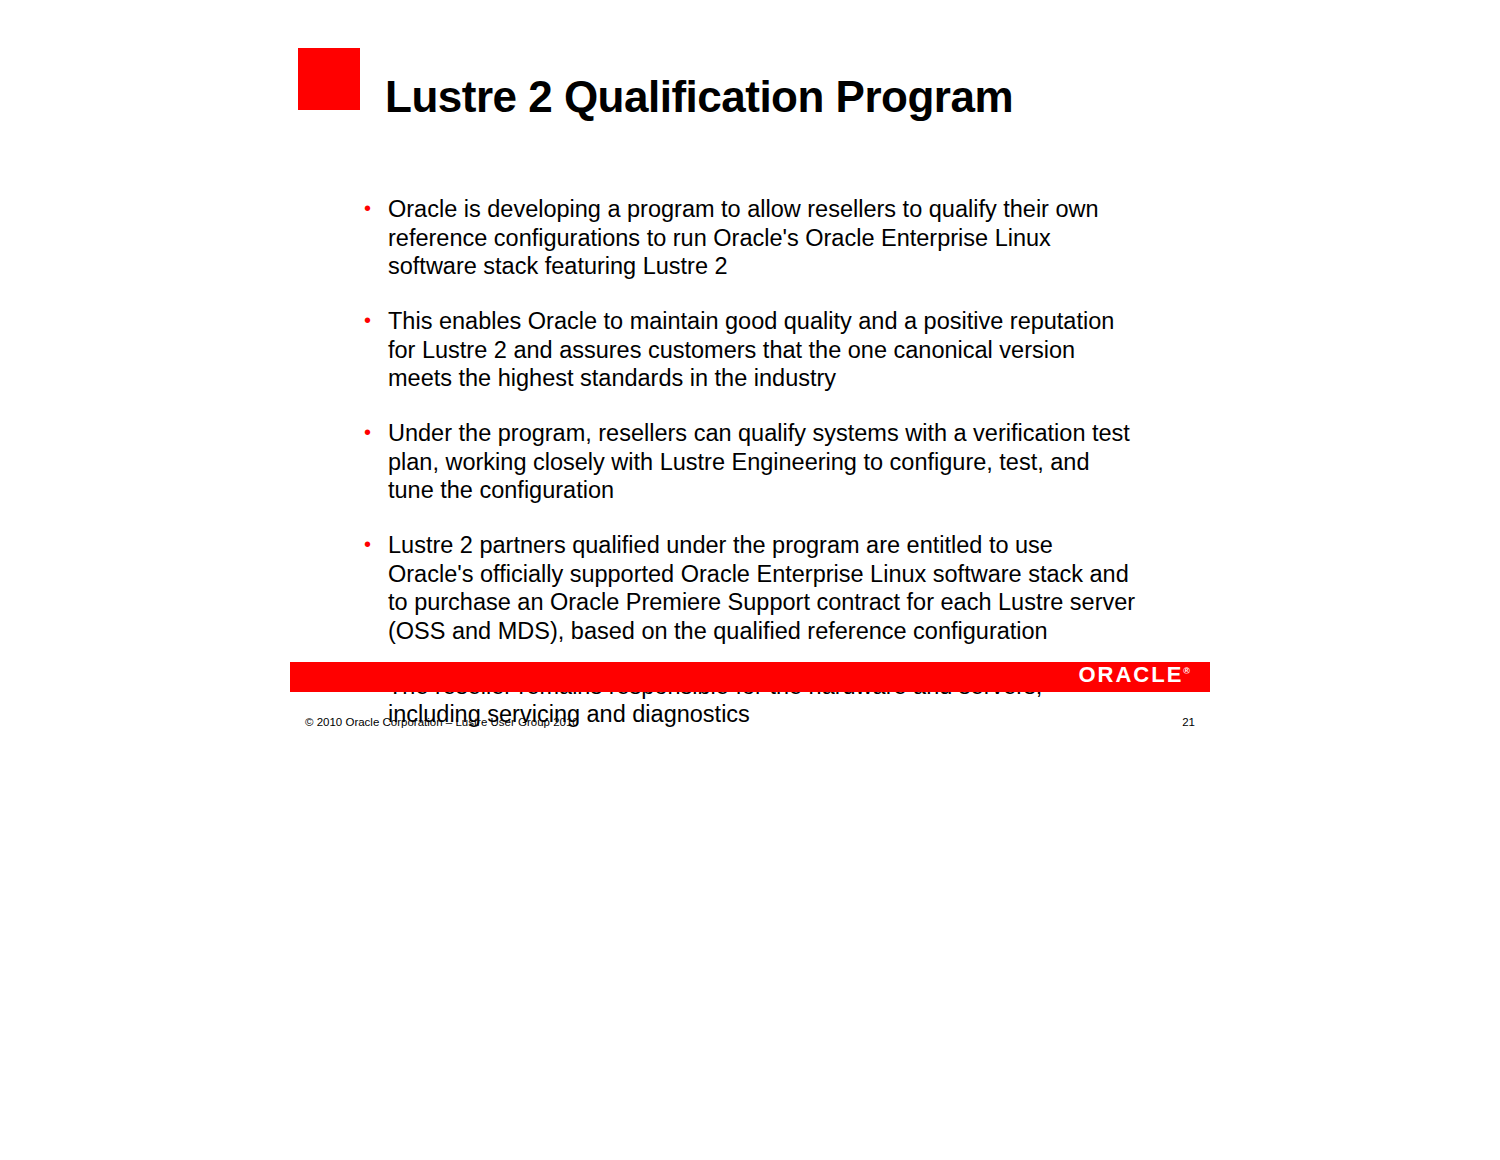Lustre 2 Qualification Program
Oracle is developing a program to allow resellers to qualify their own reference configurations to run Oracle's Oracle Enterprise Linux software stack featuring Lustre 2
This enables Oracle to maintain good quality and a positive reputation for Lustre 2 and assures customers that the one canonical version meets the highest standards in the industry
Under the program, resellers can qualify systems with a verification test plan, working closely with Lustre Engineering to configure, test, and tune the configuration
Lustre 2 partners qualified under the program are entitled to use Oracle's officially supported Oracle Enterprise Linux software stack and to purchase an Oracle Premiere Support contract for each Lustre server (OSS and MDS), based on the qualified reference configuration
The reseller remains responsible for the hardware and servers, including servicing and diagnostics
ORACLE®
© 2010 Oracle Corporation – Lustre User Group 2010
21